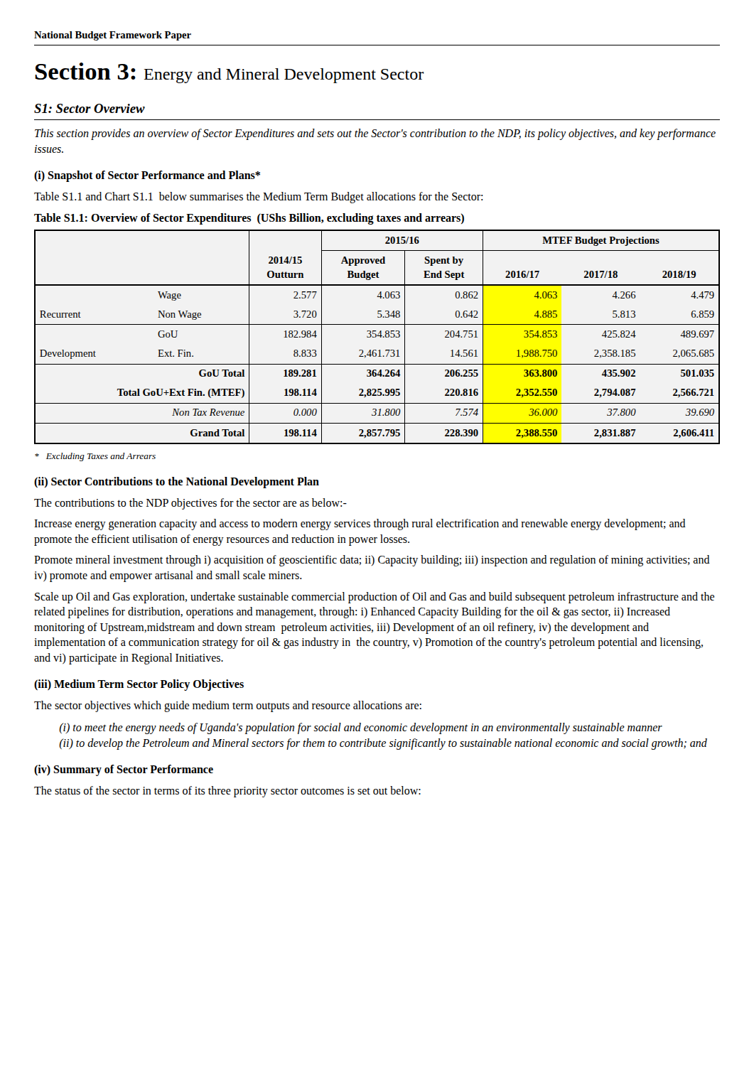National Budget Framework Paper
Section 3: Energy and Mineral Development Sector
S1: Sector Overview
This section provides an overview of Sector Expenditures and sets out the Sector's contribution to the NDP, its policy objectives, and key performance issues.
(i) Snapshot of Sector Performance and Plans*
Table S1.1 and Chart S1.1 below summarises the Medium Term Budget allocations for the Sector:
Table S1.1: Overview of Sector Expenditures (UShs Billion, excluding taxes and arrears)
| | 2014/15 Outturn | 2015/16 | MTEF Budget Projections |
| --- | --- | --- | --- |
| Approved Budget | Spent by End Sept | 2016/17 | 2017/18 | 2018/19 |
| Recurrent | Wage | 2.577 | 4.063 | 0.862 | 4.063 | 4.266 | 4.479 |
| Non Wage | 3.720 | 5.348 | 0.642 | 4.885 | 5.813 | 6.859 |
| Development | GoU | 182.984 | 354.853 | 204.751 | 354.853 | 425.824 | 489.697 |
| Ext. Fin. | 8.833 | 2,461.731 | 14.561 | 1,988.750 | 2,358.185 | 2,065.685 |
| GoU Total | 189.281 | 364.264 | 206.255 | 363.800 | 435.902 | 501.035 |
| Total GoU+Ext Fin. (MTEF) | 198.114 | 2,825.995 | 220.816 | 2,352.550 | 2,794.087 | 2,566.721 |
| Non Tax Revenue | 0.000 | 31.800 | 7.574 | 36.000 | 37.800 | 39.690 |
| Grand Total | 198.114 | 2,857.795 | 228.390 | 2,388.550 | 2,831.887 | 2,606.411 |
* Excluding Taxes and Arrears
(ii) Sector Contributions to the National Development Plan
The contributions to the NDP objectives for the sector are as below:-
Increase energy generation capacity and access to modern energy services through rural electrification and renewable energy development; and promote the efficient utilisation of energy resources and reduction in power losses.
Promote mineral investment through i) acquisition of geoscientific data; ii) Capacity building; iii) inspection and regulation of mining activities; and iv) promote and empower artisanal and small scale miners.
Scale up Oil and Gas exploration, undertake sustainable commercial production of Oil and Gas and build subsequent petroleum infrastructure and the related pipelines for distribution, operations and management, through: i) Enhanced Capacity Building for the oil & gas sector, ii) Increased monitoring of Upstream,midstream and down stream petroleum activities, iii) Development of an oil refinery, iv) the development and implementation of a communication strategy for oil & gas industry in the country, v) Promotion of the country's petroleum potential and licensing, and vi) participate in Regional Initiatives.
(iii) Medium Term Sector Policy Objectives
The sector objectives which guide medium term outputs and resource allocations are:
(i) to meet the energy needs of Uganda's population for social and economic development in an environmentally sustainable manner
(ii) to develop the Petroleum and Mineral sectors for them to contribute significantly to sustainable national economic and social growth; and
(iv) Summary of Sector Performance
The status of the sector in terms of its three priority sector outcomes is set out below: